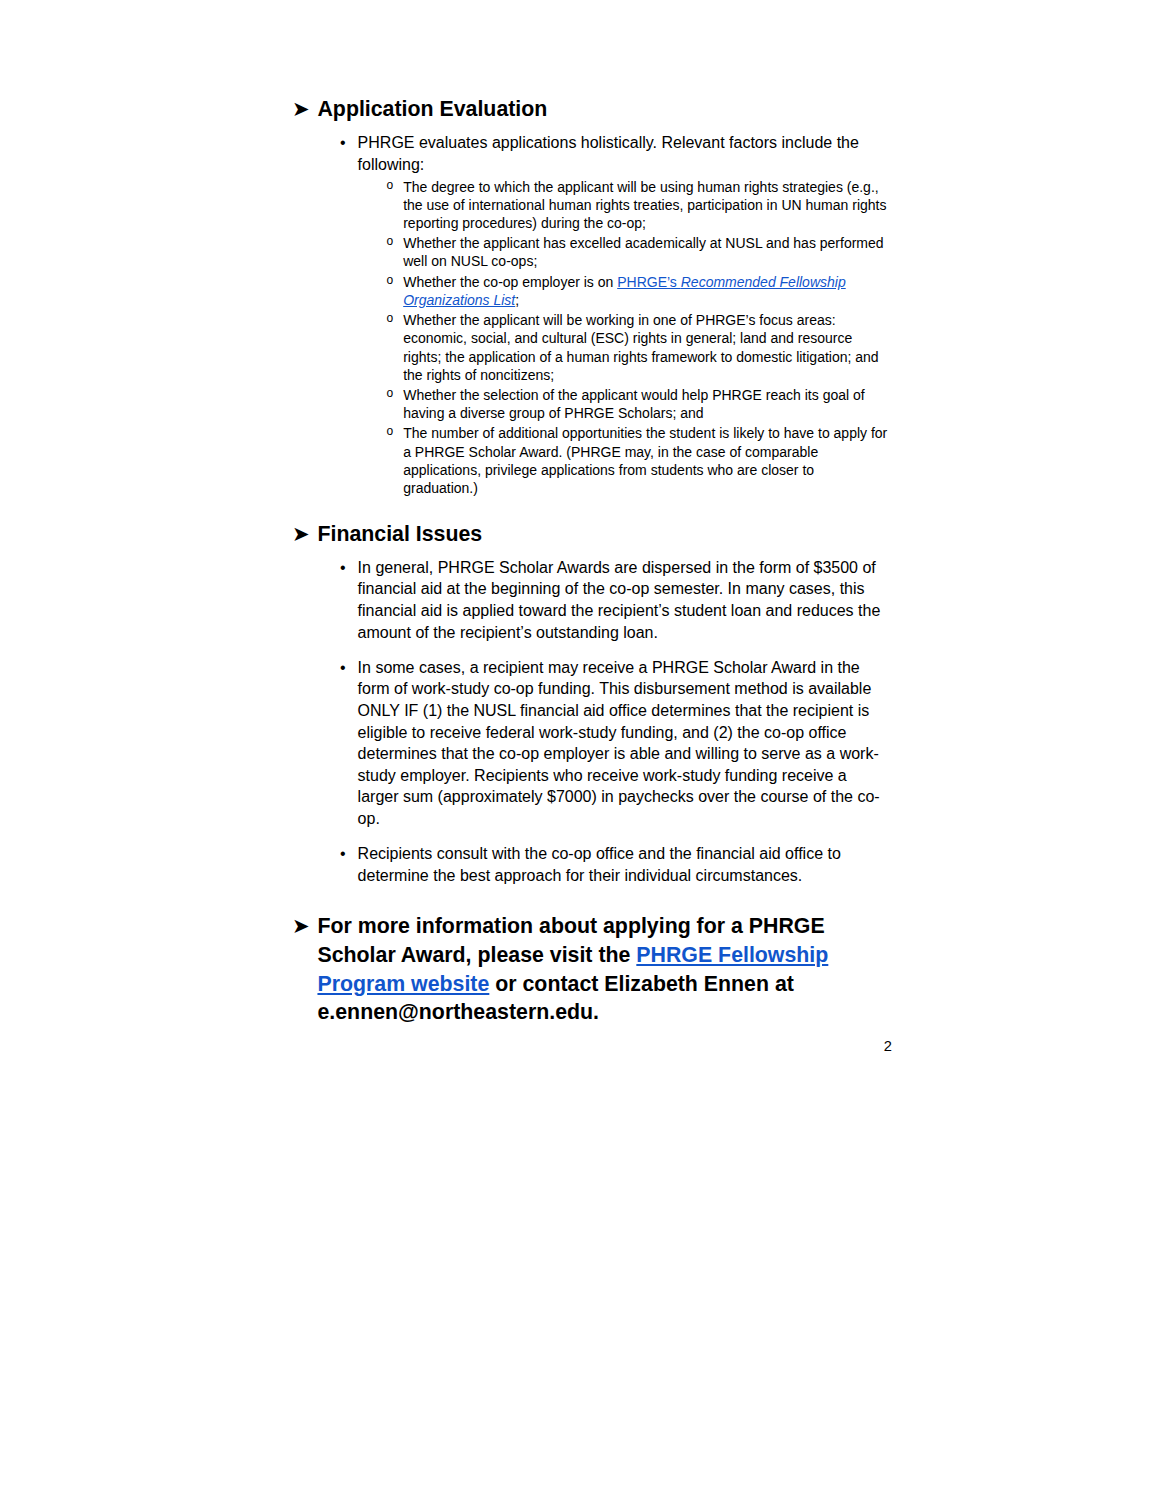➤ Application Evaluation
PHRGE evaluates applications holistically. Relevant factors include the following:
The degree to which the applicant will be using human rights strategies (e.g., the use of international human rights treaties, participation in UN human rights reporting procedures) during the co-op;
Whether the applicant has excelled academically at NUSL and has performed well on NUSL co-ops;
Whether the co-op employer is on PHRGE’s Recommended Fellowship Organizations List;
Whether the applicant will be working in one of PHRGE’s focus areas: economic, social, and cultural (ESC) rights in general; land and resource rights; the application of a human rights framework to domestic litigation; and the rights of noncitizens;
Whether the selection of the applicant would help PHRGE reach its goal of having a diverse group of PHRGE Scholars; and
The number of additional opportunities the student is likely to have to apply for a PHRGE Scholar Award. (PHRGE may, in the case of comparable applications, privilege applications from students who are closer to graduation.)
➤ Financial Issues
In general, PHRGE Scholar Awards are dispersed in the form of $3500 of financial aid at the beginning of the co-op semester. In many cases, this financial aid is applied toward the recipient’s student loan and reduces the amount of the recipient’s outstanding loan.
In some cases, a recipient may receive a PHRGE Scholar Award in the form of work-study co-op funding. This disbursement method is available ONLY IF (1) the NUSL financial aid office determines that the recipient is eligible to receive federal work-study funding, and (2) the co-op office determines that the co-op employer is able and willing to serve as a work-study employer. Recipients who receive work-study funding receive a larger sum (approximately $7000) in paychecks over the course of the co-op.
Recipients consult with the co-op office and the financial aid office to determine the best approach for their individual circumstances.
➤ For more information about applying for a PHRGE Scholar Award, please visit the PHRGE Fellowship Program website or contact Elizabeth Ennen at e.ennen@northeastern.edu.
2